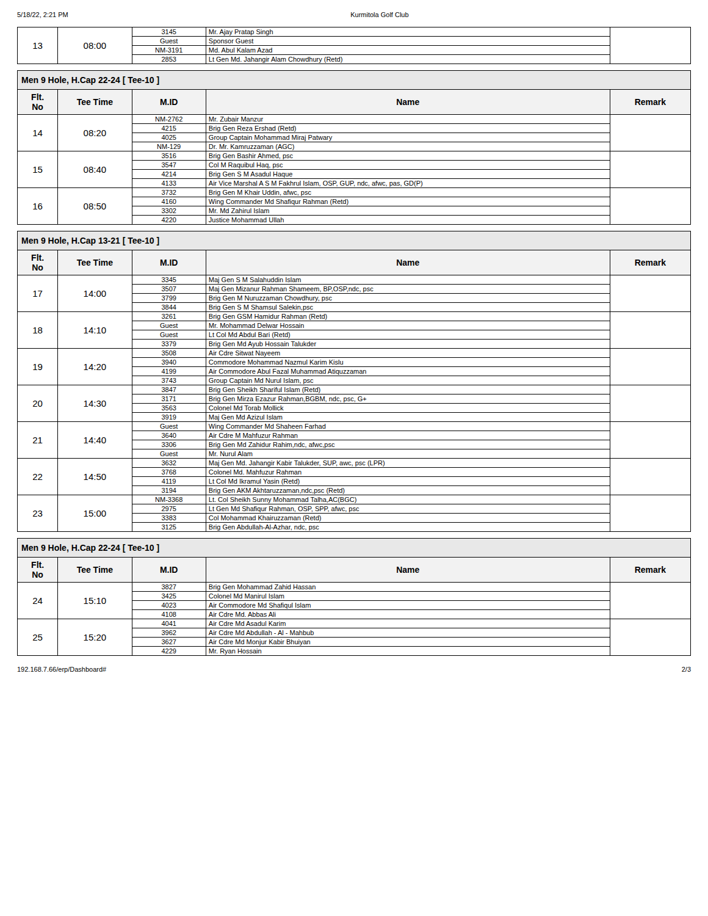5/18/22, 2:21 PM
Kurmitola Golf Club
| 13 | 08:00 | 3145 | Mr. Ajay Pratap Singh | |
| Guest | Sponsor Guest |
| NM-3191 | Md. Abul Kalam Azad |
| 2853 | Lt Gen Md. Jahangir Alam Chowdhury (Retd) |
| Men 9 Hole, H.Cap 22-24 [ Tee-10 ] |
| Flt. No | Tee Time | M.ID | Name | Remark |
| 14 | 08:20 | NM-2762 | Mr. Zubair Manzur | |
| 4215 | Brig Gen Reza Ershad (Retd) |
| 4025 | Group Captain Mohammad Miraj Patwary |
| NM-129 | Dr. Mr. Kamruzzaman (AGC) |
| 15 | 08:40 | 3516 | Brig Gen Bashir Ahmed, psc | |
| 3547 | Col M Raquibul Haq, psc |
| 4214 | Brig Gen S M Asadul Haque |
| 4133 | Air Vice Marshal A S M Fakhrul Islam, OSP, GUP, ndc, afwc, pas, GD(P) |
| 16 | 08:50 | 3732 | Brig Gen M Khair Uddin, afwc, psc | |
| 4160 | Wing Commander Md Shafiqur Rahman (Retd) |
| 3302 | Mr. Md Zahirul Islam |
| 4220 | Justice Mohammad Ullah |
| Men 9 Hole, H.Cap 13-21 [ Tee-10 ] |
| Flt. No | Tee Time | M.ID | Name | Remark |
| 17 | 14:00 | 3345 | Maj Gen S M Salahuddin Islam | |
| 3507 | Maj Gen Mizanur Rahman Shameem, BP,OSP,ndc, psc |
| 3799 | Brig Gen M Nuruzzaman Chowdhury, psc |
| 3844 | Brig Gen S M Shamsul Salekin,psc |
| 18 | 14:10 | 3261 | Brig Gen GSM Hamidur Rahman (Retd) | |
| Guest | Mr. Mohammad Delwar Hossain |
| Guest | Lt Col Md Abdul Bari (Retd) |
| 3379 | Brig Gen Md Ayub Hossain Talukder |
| 19 | 14:20 | 3508 | Air Cdre Sitwat Nayeem | |
| 3940 | Commodore Mohammad Nazmul Karim Kislu |
| 4199 | Air Commodore Abul Fazal Muhammad Atiquzzaman |
| 3743 | Group Captain Md Nurul Islam, psc |
| 20 | 14:30 | 3847 | Brig Gen Sheikh Shariful Islam (Retd) | |
| 3171 | Brig Gen Mirza Ezazur Rahman,BGBM, ndc, psc, G+ |
| 3563 | Colonel Md Torab Mollick |
| 3919 | Maj Gen Md Azizul Islam |
| 21 | 14:40 | Guest | Wing Commander Md Shaheen Farhad | |
| 3640 | Air Cdre M Mahfuzur Rahman |
| 3306 | Brig Gen Md Zahidur Rahim,ndc, afwc,psc |
| Guest | Mr. Nurul Alam |
| 22 | 14:50 | 3632 | Maj Gen Md. Jahangir Kabir Talukder, SUP, awc, psc (LPR) | |
| 3768 | Colonel Md. Mahfuzur Rahman |
| 4119 | Lt Col Md Ikramul Yasin (Retd) |
| 3194 | Brig Gen AKM Akhtaruzzaman,ndc,psc (Retd) |
| 23 | 15:00 | NM-3368 | Lt. Col Sheikh Sunny Mohammad Talha,AC(BGC) | |
| 2975 | Lt Gen Md Shafiqur Rahman, OSP, SPP, afwc, psc |
| 3383 | Col Mohammad Khairuzzaman (Retd) |
| 3125 | Brig Gen Abdullah-Al-Azhar, ndc, psc |
| Men 9 Hole, H.Cap 22-24 [ Tee-10 ] |
| Flt. No | Tee Time | M.ID | Name | Remark |
| 24 | 15:10 | 3827 | Brig Gen Mohammad Zahid Hassan | |
| 3425 | Colonel Md Manirul Islam |
| 4023 | Air Commodore Md Shafiqul Islam |
| 4108 | Air Cdre Md. Abbas Ali |
| 25 | 15:20 | 4041 | Air Cdre Md Asadul Karim | |
| 3962 | Air Cdre Md Abdullah - Al - Mahbub |
| 3627 | Air Cdre Md Monjur Kabir Bhuiyan |
| 4229 | Mr. Ryan Hossain |
192.168.7.66/erp/Dashboard#
2/3